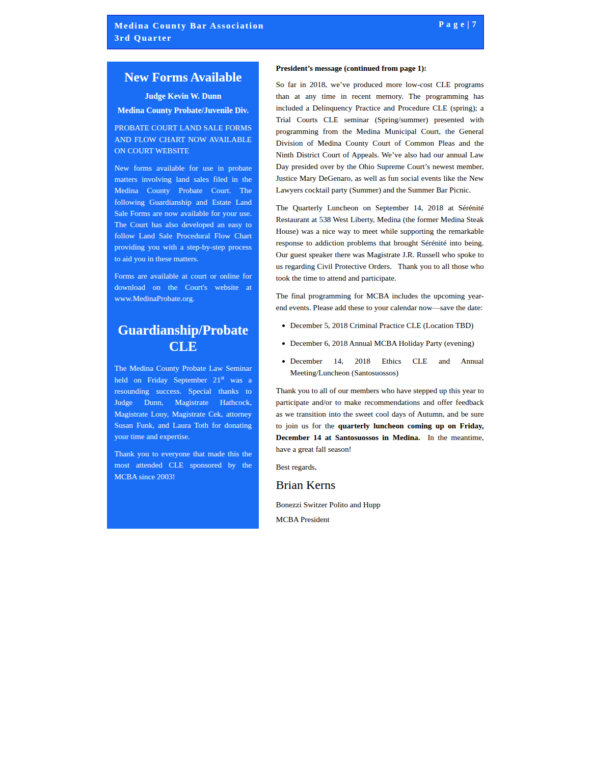Medina County Bar Association
3rd Quarter
P a g e | 7
New Forms Available
Judge Kevin W. Dunn
Medina County Probate/Juvenile Div.
Probate Court Land Sale Forms and Flow Chart Now Available on Court Website
New forms available for use in probate matters involving land sales filed in the Medina County Probate Court. The following Guardianship and Estate Land Sale Forms are now available for your use. The Court has also developed an easy to follow Land Sale Procedural Flow Chart providing you with a step-by-step process to aid you in these matters.
Forms are available at court or online for download on the Court's website at www.MedinaProbate.org.
Guardianship/Probate CLE
The Medina County Probate Law Seminar held on Friday September 21st was a resounding success. Special thanks to Judge Dunn, Magistrate Hathcock, Magistrate Louy, Magistrate Cek, attorney Susan Funk, and Laura Toth for donating your time and expertise.
Thank you to everyone that made this the most attended CLE sponsored by the MCBA since 2003!
President’s message (continued from page 1):
So far in 2018, we’ve produced more low-cost CLE programs than at any time in recent memory. The programming has included a Delinquency Practice and Procedure CLE (spring); a Trial Courts CLE seminar (Spring/summer) presented with programming from the Medina Municipal Court, the General Division of Medina County Court of Common Pleas and the Ninth District Court of Appeals. We’ve also had our annual Law Day presided over by the Ohio Supreme Court’s newest member, Justice Mary DeGenaro, as well as fun social events like the New Lawyers cocktail party (Summer) and the Summer Bar Picnic.
The Quarterly Luncheon on September 14, 2018 at Sérénité Restaurant at 538 West Liberty, Medina (the former Medina Steak House) was a nice way to meet while supporting the remarkable response to addiction problems that brought Sérénité into being. Our guest speaker there was Magistrate J.R. Russell who spoke to us regarding Civil Protective Orders. Thank you to all those who took the time to attend and participate.
The final programming for MCBA includes the upcoming year-end events. Please add these to your calendar now—save the date:
December 5, 2018 Criminal Practice CLE (Location TBD)
December 6, 2018 Annual MCBA Holiday Party (evening)
December 14, 2018 Ethics CLE and Annual Meeting/Luncheon (Santosuossos)
Thank you to all of our members who have stepped up this year to participate and/or to make recommendations and offer feedback as we transition into the sweet cool days of Autumn, and be sure to join us for the quarterly luncheon coming up on Friday, December 14 at Santosuossos in Medina. In the meantime, have a great fall season!
Best regards,
Brian Kerns
Bonezzi Switzer Polito and Hupp
MCBA President